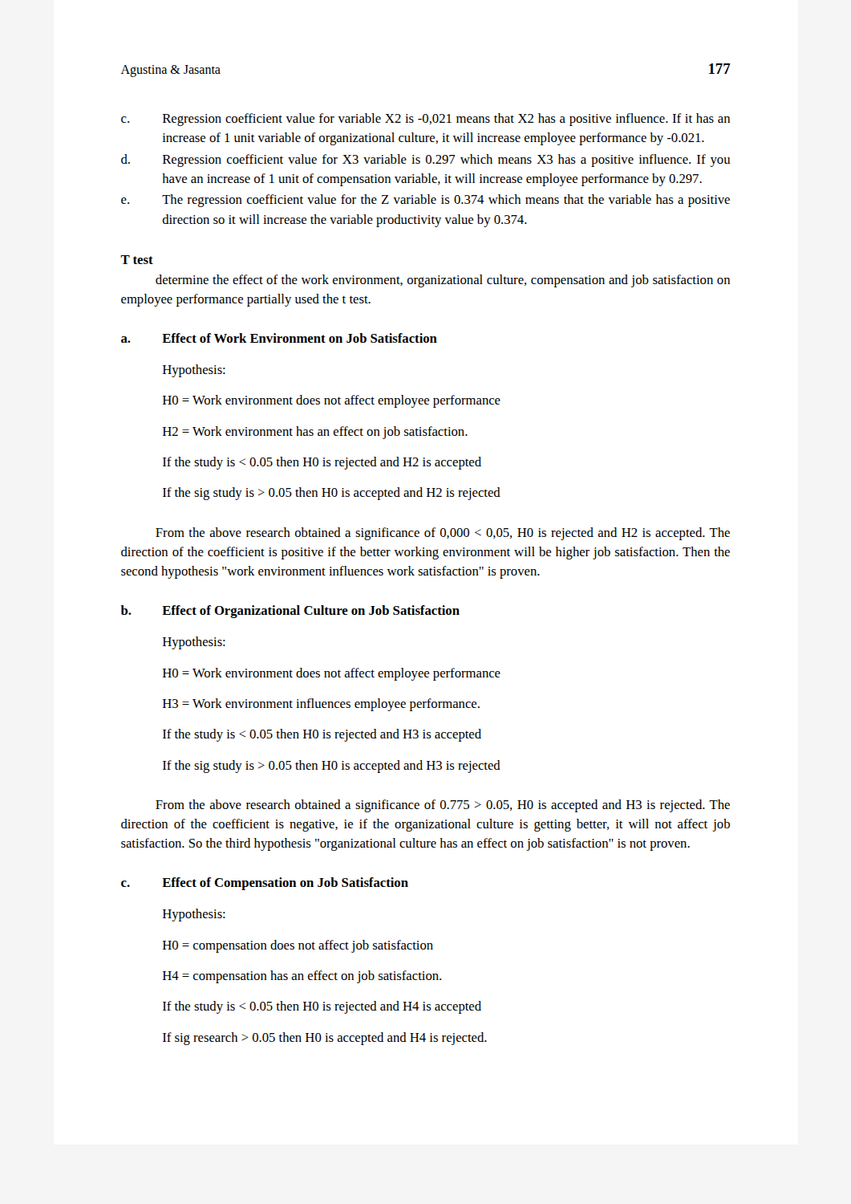Agustina & Jasanta 177
c. Regression coefficient value for variable X2 is -0,021 means that X2 has a positive influence. If it has an increase of 1 unit variable of organizational culture, it will increase employee performance by -0.021.
d. Regression coefficient value for X3 variable is 0.297 which means X3 has a positive influence. If you have an increase of 1 unit of compensation variable, it will increase employee performance by 0.297.
e. The regression coefficient value for the Z variable is 0.374 which means that the variable has a positive direction so it will increase the variable productivity value by 0.374.
T test
determine the effect of the work environment, organizational culture, compensation and job satisfaction on employee performance partially used the t test.
a. Effect of Work Environment on Job Satisfaction
Hypothesis:
H0 = Work environment does not affect employee performance
H2 = Work environment has an effect on job satisfaction.
If the study is < 0.05 then H0 is rejected and H2 is accepted
If the sig study is > 0.05 then H0 is accepted and H2 is rejected
From the above research obtained a significance of 0,000 < 0,05, H0 is rejected and H2 is accepted. The direction of the coefficient is positive if the better working environment will be higher job satisfaction. Then the second hypothesis "work environment influences work satisfaction" is proven.
b. Effect of Organizational Culture on Job Satisfaction
Hypothesis:
H0 = Work environment does not affect employee performance
H3 = Work environment influences employee performance.
If the study is < 0.05 then H0 is rejected and H3 is accepted
If the sig study is > 0.05 then H0 is accepted and H3 is rejected
From the above research obtained a significance of 0.775 > 0.05, H0 is accepted and H3 is rejected. The direction of the coefficient is negative, ie if the organizational culture is getting better, it will not affect job satisfaction. So the third hypothesis "organizational culture has an effect on job satisfaction" is not proven.
c. Effect of Compensation on Job Satisfaction
Hypothesis:
H0 = compensation does not affect job satisfaction
H4 = compensation has an effect on job satisfaction.
If the study is < 0.05 then H0 is rejected and H4 is accepted
If sig research > 0.05 then H0 is accepted and H4 is rejected.